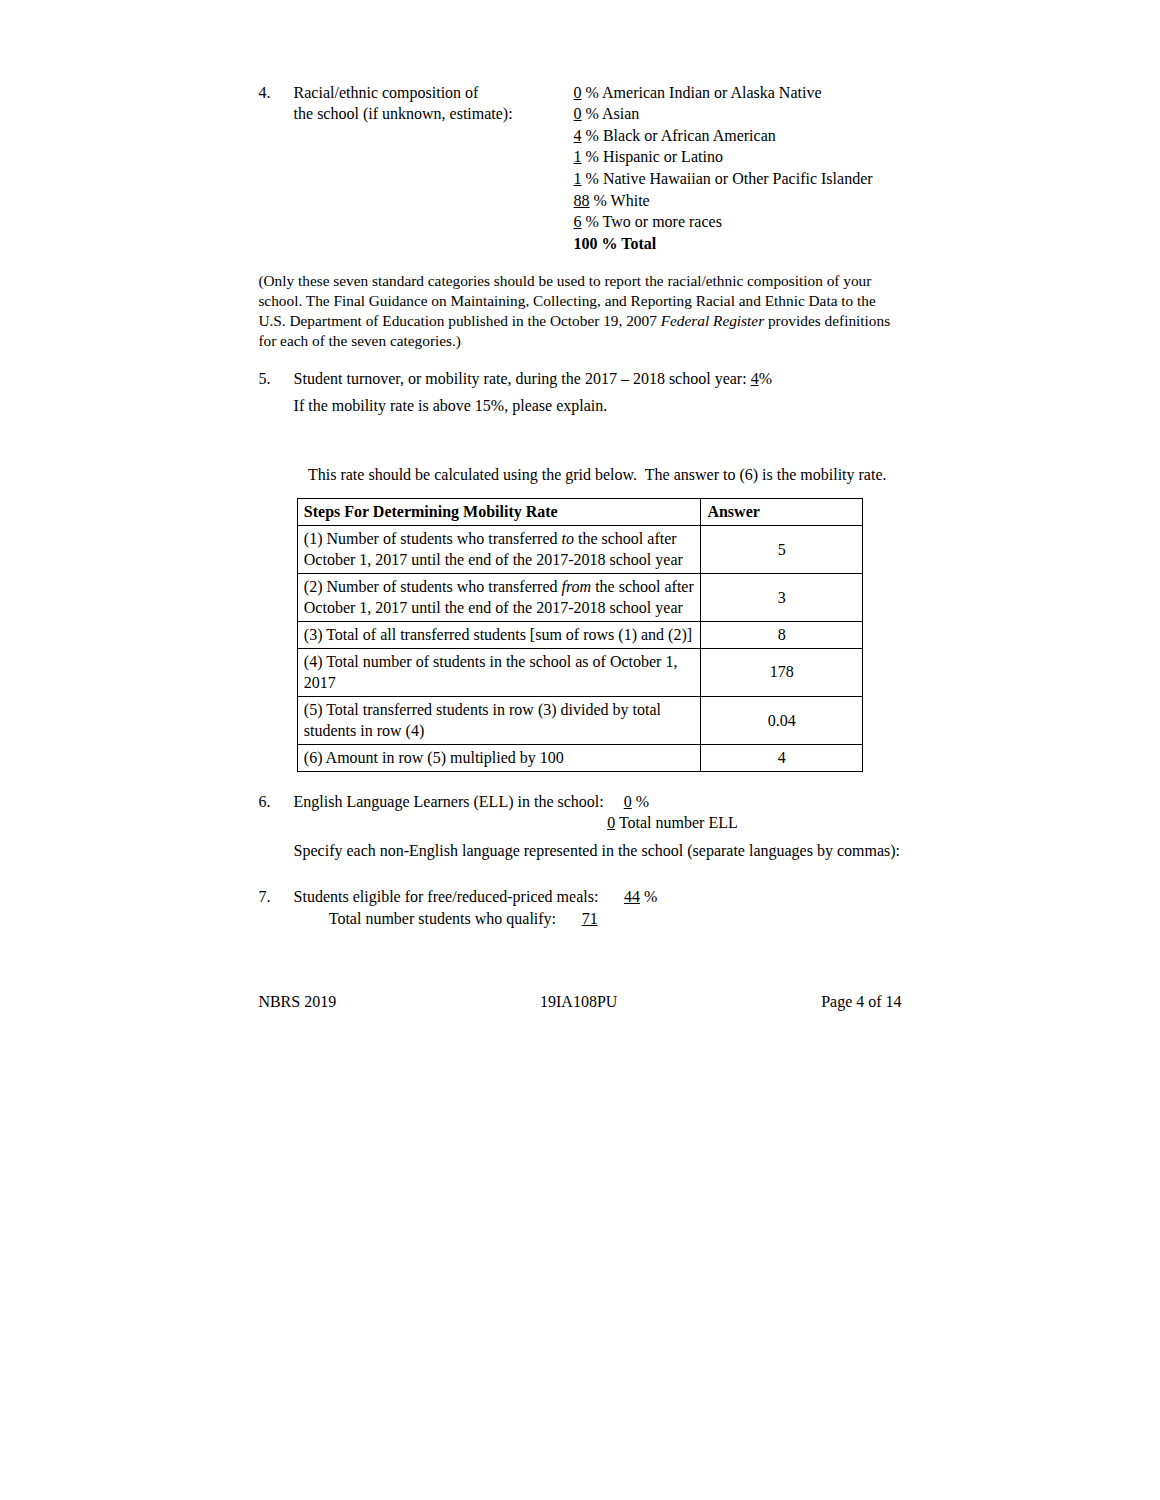4.
Racial/ethnic composition of
the school (if unknown, estimate): 0 % American Indian or Alaska Native
0 % Asian
4 % Black or African American
1 % Hispanic or Latino
1 % Native Hawaiian or Other Pacific Islander
88 % White
6 % Two or more races
100 % Total
(Only these seven standard categories should be used to report the racial/ethnic composition of your school. The Final Guidance on Maintaining, Collecting, and Reporting Racial and Ethnic Data to the U.S. Department of Education published in the October 19, 2007 Federal Register provides definitions for each of the seven categories.)
5.
Student turnover, or mobility rate, during the 2017 – 2018 school year: 4%
If the mobility rate is above 15%, please explain.
This rate should be calculated using the grid below. The answer to (6) is the mobility rate.
| Steps For Determining Mobility Rate | Answer |
| --- | --- |
| (1) Number of students who transferred to the school after October 1, 2017 until the end of the 2017-2018 school year | 5 |
| (2) Number of students who transferred from the school after October 1, 2017 until the end of the 2017-2018 school year | 3 |
| (3) Total of all transferred students [sum of rows (1) and (2)] | 8 |
| (4) Total number of students in the school as of October 1, 2017 | 178 |
| (5) Total transferred students in row (3) divided by total students in row (4) | 0.04 |
| (6) Amount in row (5) multiplied by 100 | 4 |
6.
English Language Learners (ELL) in the school: 0 %
0 Total number ELL
Specify each non-English language represented in the school (separate languages by commas):
7.
Students eligible for free/reduced-priced meals:
44 %
Total number students who qualify:
71
NBRS 2019
19IA108PU
Page 4 of 14